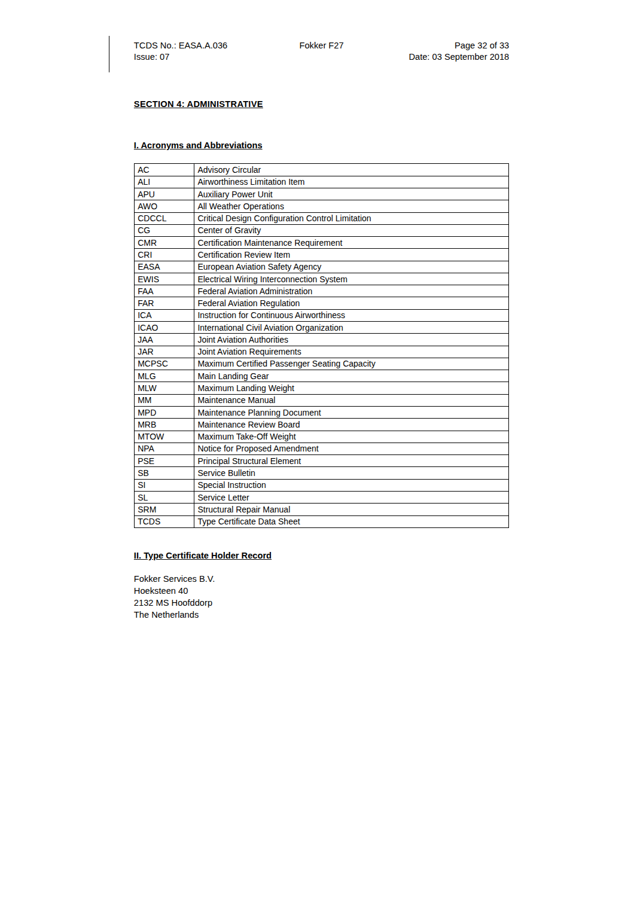| TCDS No.: EASA.A.036 | Fokker F27 | Page 32 of 33 |
| Issue: 07 | | Date: 03 September 2018 |
SECTION 4: ADMINISTRATIVE
I. Acronyms and Abbreviations
| AC | Advisory Circular |
| ALI | Airworthiness Limitation Item |
| APU | Auxiliary Power Unit |
| AWO | All Weather Operations |
| CDCCL | Critical Design Configuration Control Limitation |
| CG | Center of Gravity |
| CMR | Certification Maintenance Requirement |
| CRI | Certification Review Item |
| EASA | European Aviation Safety Agency |
| EWIS | Electrical Wiring Interconnection System |
| FAA | Federal Aviation Administration |
| FAR | Federal Aviation Regulation |
| ICA | Instruction for Continuous Airworthiness |
| ICAO | International Civil Aviation Organization |
| JAA | Joint Aviation Authorities |
| JAR | Joint Aviation Requirements |
| MCPSC | Maximum Certified Passenger Seating Capacity |
| MLG | Main Landing Gear |
| MLW | Maximum Landing Weight |
| MM | Maintenance Manual |
| MPD | Maintenance Planning Document |
| MRB | Maintenance Review Board |
| MTOW | Maximum Take-Off Weight |
| NPA | Notice for Proposed Amendment |
| PSE | Principal Structural Element |
| SB | Service Bulletin |
| SI | Special Instruction |
| SL | Service Letter |
| SRM | Structural Repair Manual |
| TCDS | Type Certificate Data Sheet |
II. Type Certificate Holder Record
Fokker Services B.V.
Hoeksteen 40
2132 MS Hoofddorp
The Netherlands